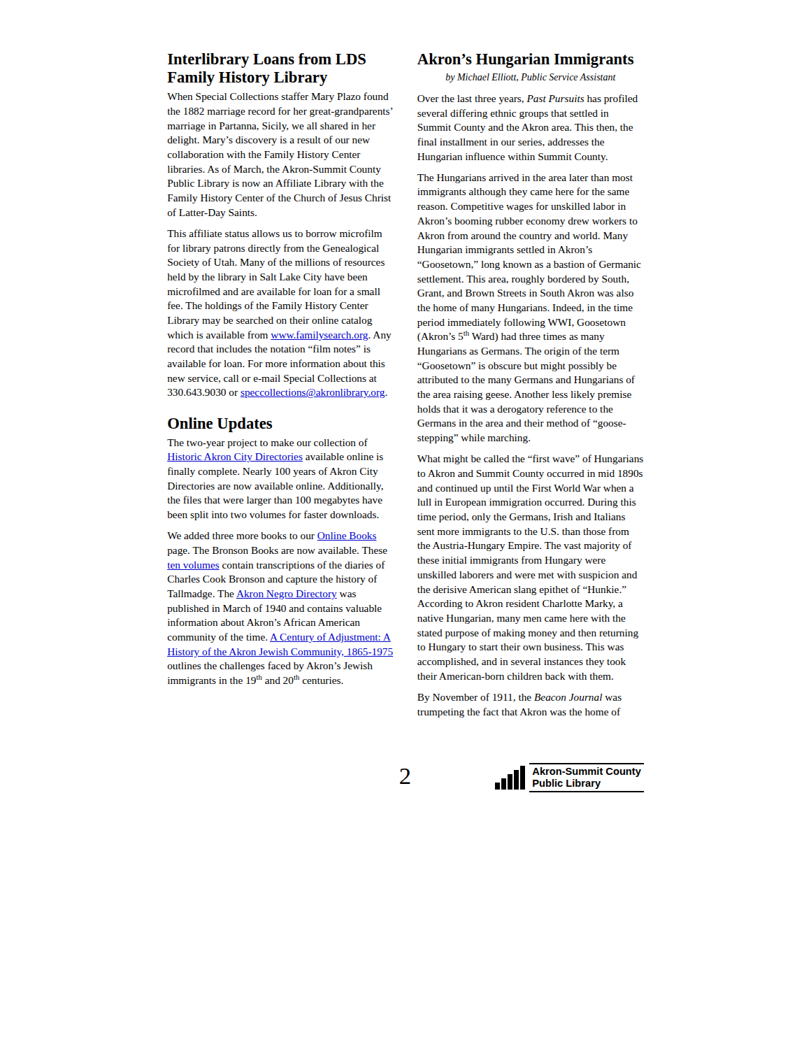Interlibrary Loans from LDS Family History Library
When Special Collections staffer Mary Plazo found the 1882 marriage record for her great-grandparents’ marriage in Partanna, Sicily, we all shared in her delight. Mary’s discovery is a result of our new collaboration with the Family History Center libraries. As of March, the Akron-Summit County Public Library is now an Affiliate Library with the Family History Center of the Church of Jesus Christ of Latter-Day Saints.
This affiliate status allows us to borrow microfilm for library patrons directly from the Genealogical Society of Utah. Many of the millions of resources held by the library in Salt Lake City have been microfilmed and are available for loan for a small fee. The holdings of the Family History Center Library may be searched on their online catalog which is available from www.familysearch.org. Any record that includes the notation “film notes” is available for loan. For more information about this new service, call or e-mail Special Collections at 330.643.9030 or speccollections@akronlibrary.org.
Online Updates
The two-year project to make our collection of Historic Akron City Directories available online is finally complete. Nearly 100 years of Akron City Directories are now available online. Additionally, the files that were larger than 100 megabytes have been split into two volumes for faster downloads.
We added three more books to our Online Books page. The Bronson Books are now available. These ten volumes contain transcriptions of the diaries of Charles Cook Bronson and capture the history of Tallmadge. The Akron Negro Directory was published in March of 1940 and contains valuable information about Akron’s African American community of the time. A Century of Adjustment: A History of the Akron Jewish Community, 1865-1975 outlines the challenges faced by Akron’s Jewish immigrants in the 19th and 20th centuries.
Akron’s Hungarian Immigrants
by Michael Elliott, Public Service Assistant
Over the last three years, Past Pursuits has profiled several differing ethnic groups that settled in Summit County and the Akron area. This then, the final installment in our series, addresses the Hungarian influence within Summit County.
The Hungarians arrived in the area later than most immigrants although they came here for the same reason. Competitive wages for unskilled labor in Akron’s booming rubber economy drew workers to Akron from around the country and world. Many Hungarian immigrants settled in Akron’s “Goosetown,” long known as a bastion of Germanic settlement. This area, roughly bordered by South, Grant, and Brown Streets in South Akron was also the home of many Hungarians. Indeed, in the time period immediately following WWI, Goosetown (Akron’s 5th Ward) had three times as many Hungarians as Germans. The origin of the term “Goosetown” is obscure but might possibly be attributed to the many Germans and Hungarians of the area raising geese. Another less likely premise holds that it was a derogatory reference to the Germans in the area and their method of “goose-stepping” while marching.
What might be called the “first wave” of Hungarians to Akron and Summit County occurred in mid 1890s and continued up until the First World War when a lull in European immigration occurred. During this time period, only the Germans, Irish and Italians sent more immigrants to the U.S. than those from the Austria-Hungary Empire. The vast majority of these initial immigrants from Hungary were unskilled laborers and were met with suspicion and the derisive American slang epithet of “Hunkie.” According to Akron resident Charlotte Marky, a native Hungarian, many men came here with the stated purpose of making money and then returning to Hungary to start their own business. This was accomplished, and in several instances they took their American-born children back with them.
By November of 1911, the Beacon Journal was trumpeting the fact that Akron was the home of
2
Akron-Summit County
Public Library